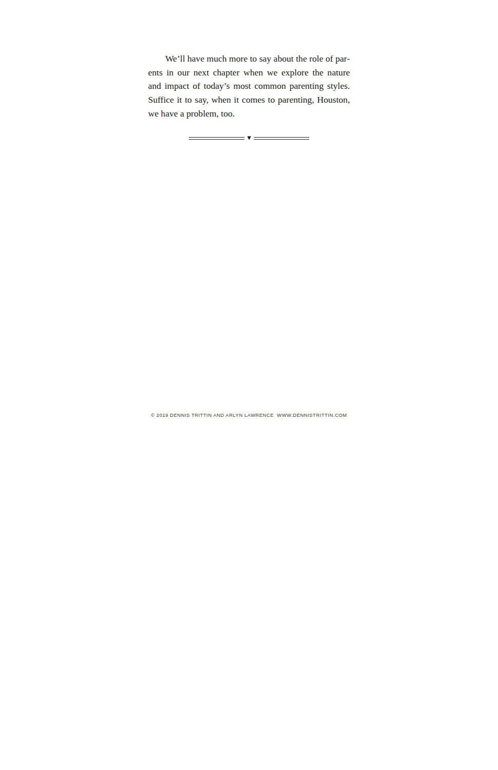We’ll have much more to say about the role of parents in our next chapter when we explore the nature and impact of today’s most common parenting styles. Suffice it to say, when it comes to parenting, Houston, we have a problem, too.
▾
© 2019 Dennis Trittin and Arlyn Lawrence www.dennistrittin.com